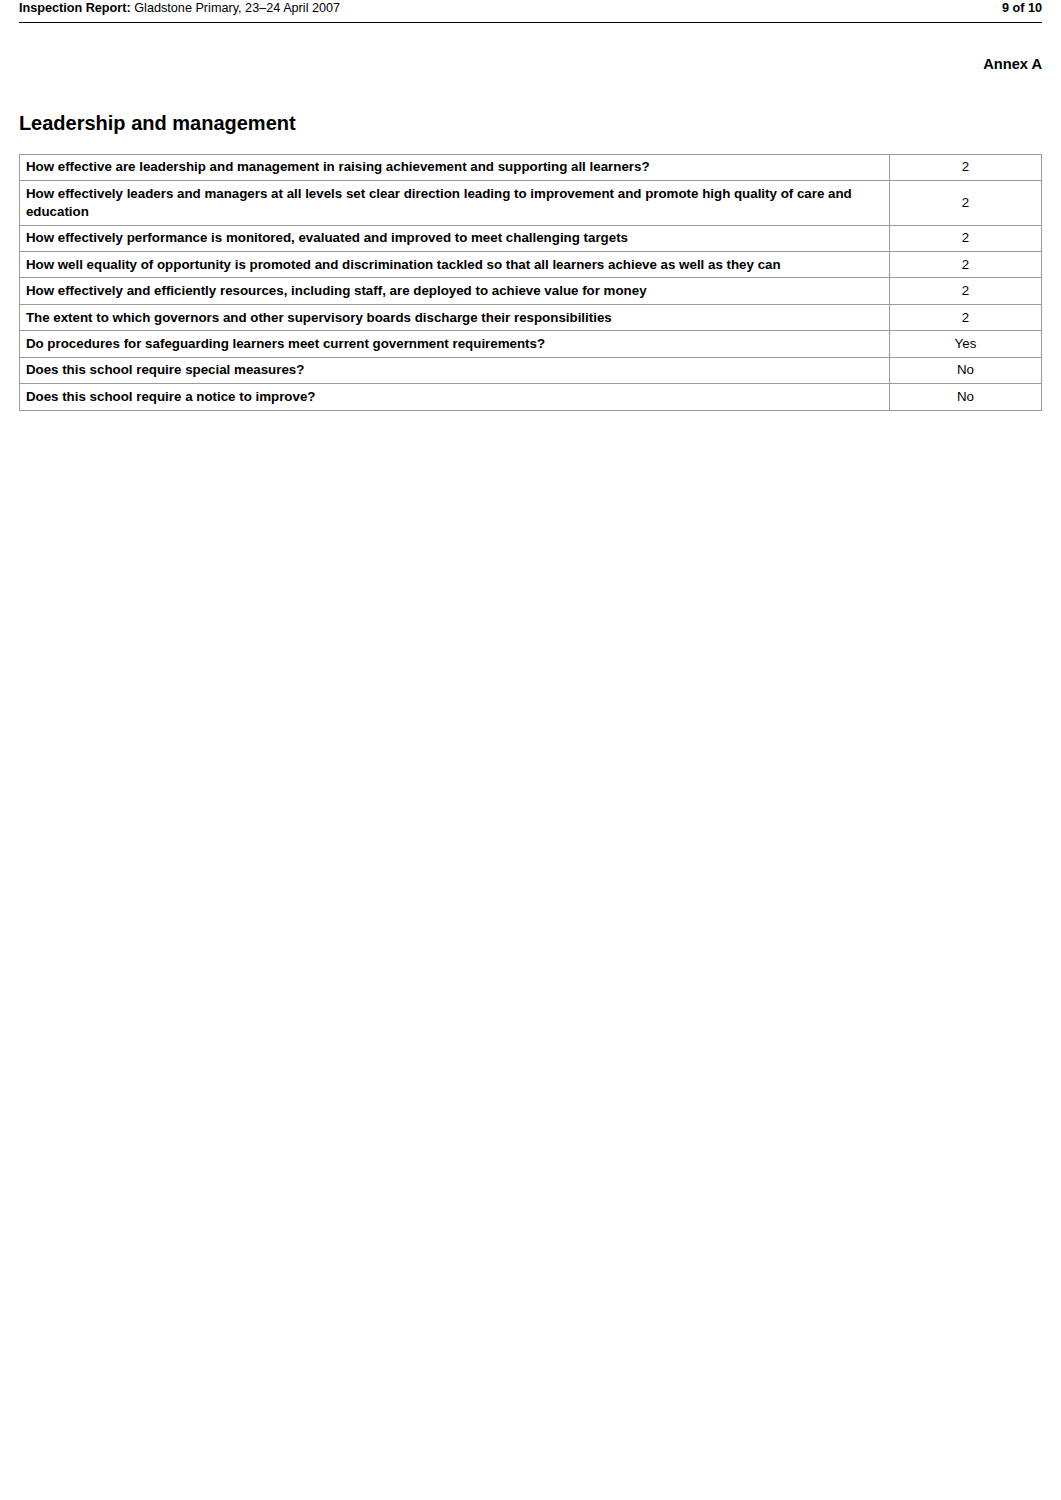Inspection Report: Gladstone Primary, 23–24 April 2007
9 of 10
Annex A
Leadership and management
| How effective are leadership and management in raising achievement and supporting all learners? | 2 |
| How effectively leaders and managers at all levels set clear direction leading to improvement and promote high quality of care and education | 2 |
| How effectively performance is monitored, evaluated and improved to meet challenging targets | 2 |
| How well equality of opportunity is promoted and discrimination tackled so that all learners achieve as well as they can | 2 |
| How effectively and efficiently resources, including staff, are deployed to achieve value for money | 2 |
| The extent to which governors and other supervisory boards discharge their responsibilities | 2 |
| Do procedures for safeguarding learners meet current government requirements? | Yes |
| Does this school require special measures? | No |
| Does this school require a notice to improve? | No |